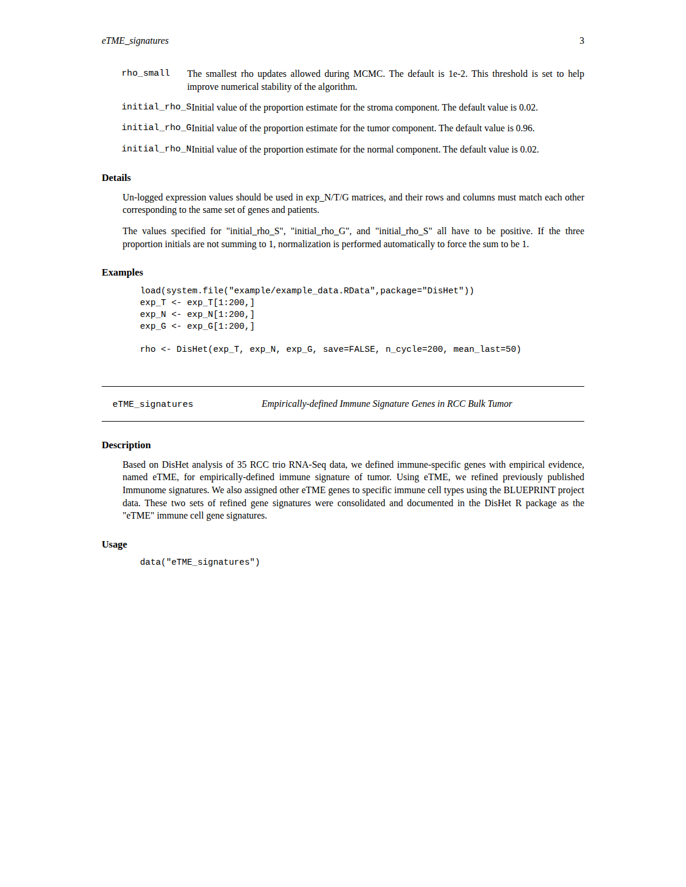eTME_signatures 3
rho_small
The smallest rho updates allowed during MCMC. The default is 1e-2. This threshold is set to help improve numerical stability of the algorithm.
initial_rho_S
Initial value of the proportion estimate for the stroma component. The default value is 0.02.
initial_rho_G
Initial value of the proportion estimate for the tumor component. The default value is 0.96.
initial_rho_N
Initial value of the proportion estimate for the normal component. The default value is 0.02.
Details
Un-logged expression values should be used in exp_N/T/G matrices, and their rows and columns must match each other corresponding to the same set of genes and patients.
The values specified for "initial_rho_S", "initial_rho_G", and "initial_rho_S" all have to be positive. If the three proportion initials are not summing to 1, normalization is performed automatically to force the sum to be 1.
Examples
load(system.file("example/example_data.RData",package="DisHet"))
exp_T <- exp_T[1:200,]
exp_N <- exp_N[1:200,]
exp_G <- exp_G[1:200,]

rho <- DisHet(exp_T, exp_N, exp_G, save=FALSE, n_cycle=200, mean_last=50)
eTME_signatures Empirically-defined Immune Signature Genes in RCC Bulk Tumor
Description
Based on DisHet analysis of 35 RCC trio RNA-Seq data, we defined immune-specific genes with empirical evidence, named eTME, for empirically-defined immune signature of tumor. Using eTME, we refined previously published Immunome signatures. We also assigned other eTME genes to specific immune cell types using the BLUEPRINT project data. These two sets of refined gene signatures were consolidated and documented in the DisHet R package as the "eTME" immune cell gene signatures.
Usage
data("eTME_signatures")